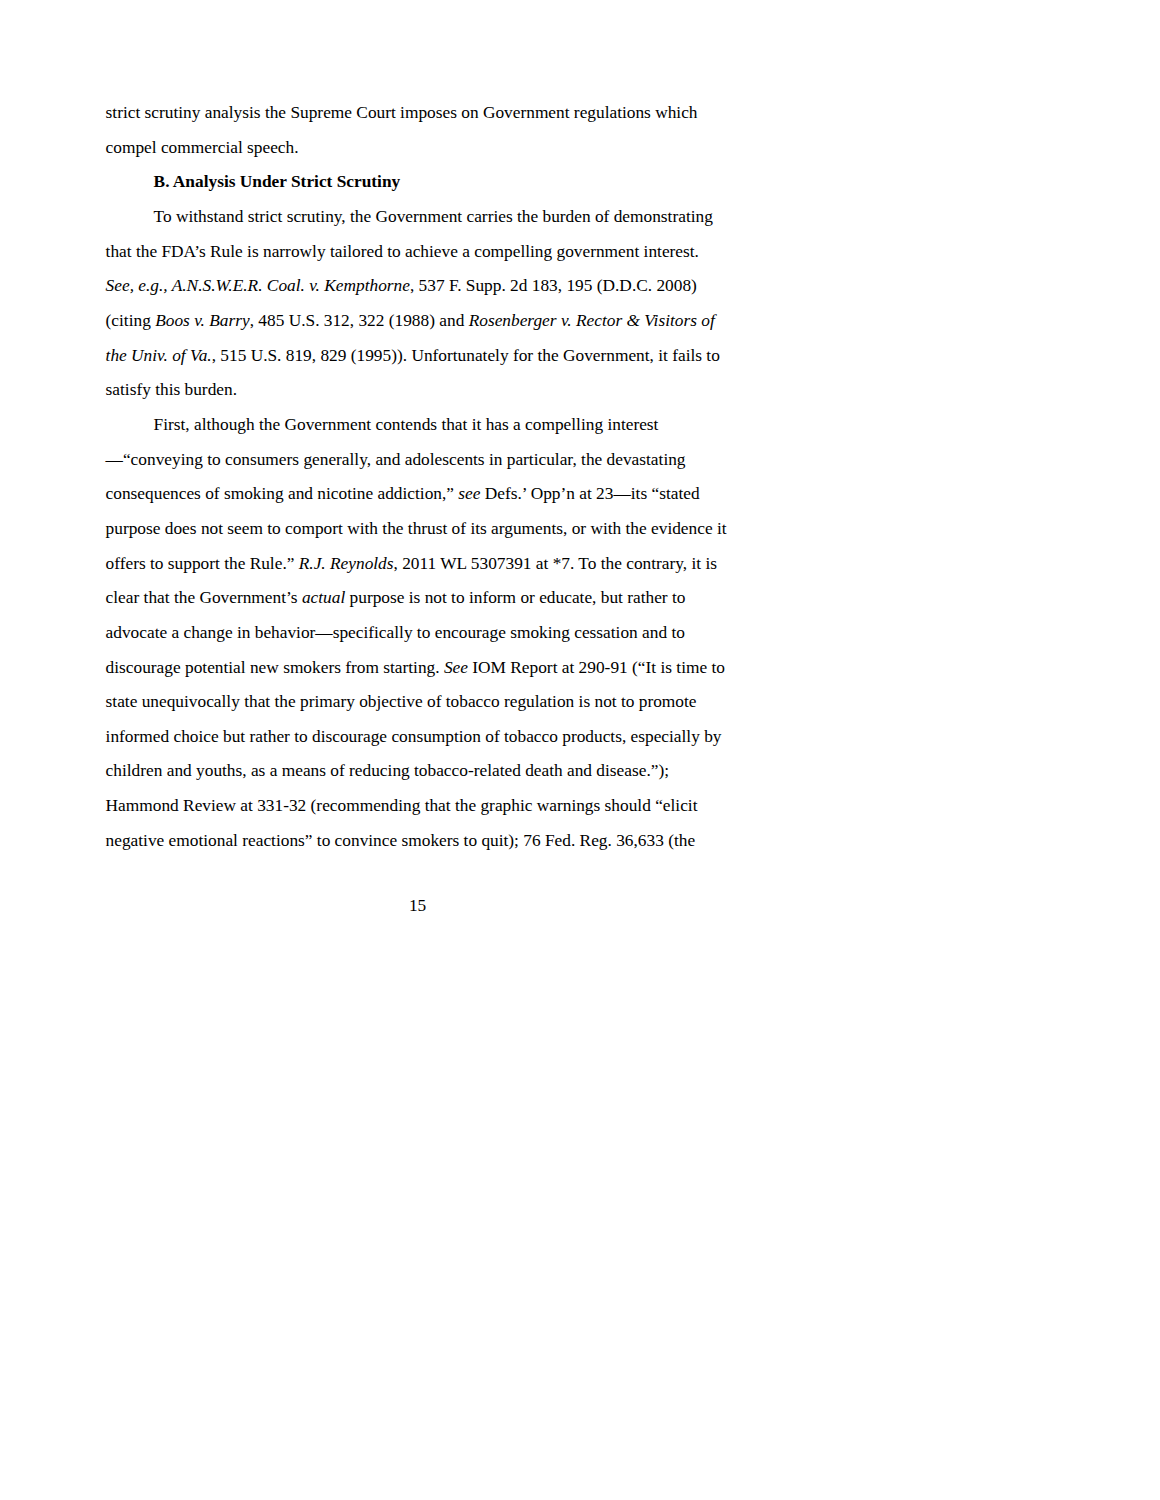strict scrutiny analysis the Supreme Court imposes on Government regulations which compel commercial speech.
B. Analysis Under Strict Scrutiny
To withstand strict scrutiny, the Government carries the burden of demonstrating that the FDA’s Rule is narrowly tailored to achieve a compelling government interest. See, e.g., A.N.S.W.E.R. Coal. v. Kempthorne, 537 F. Supp. 2d 183, 195 (D.D.C. 2008) (citing Boos v. Barry, 485 U.S. 312, 322 (1988) and Rosenberger v. Rector & Visitors of the Univ. of Va., 515 U.S. 819, 829 (1995)). Unfortunately for the Government, it fails to satisfy this burden.
First, although the Government contends that it has a compelling interest—“conveying to consumers generally, and adolescents in particular, the devastating consequences of smoking and nicotine addiction,” see Defs.’ Opp’n at 23—its “stated purpose does not seem to comport with the thrust of its arguments, or with the evidence it offers to support the Rule.” R.J. Reynolds, 2011 WL 5307391 at *7. To the contrary, it is clear that the Government’s actual purpose is not to inform or educate, but rather to advocate a change in behavior—specifically to encourage smoking cessation and to discourage potential new smokers from starting. See IOM Report at 290-91 (“It is time to state unequivocally that the primary objective of tobacco regulation is not to promote informed choice but rather to discourage consumption of tobacco products, especially by children and youths, as a means of reducing tobacco-related death and disease.”); Hammond Review at 331-32 (recommending that the graphic warnings should “elicit negative emotional reactions” to convince smokers to quit); 76 Fed. Reg. 36,633 (the
15